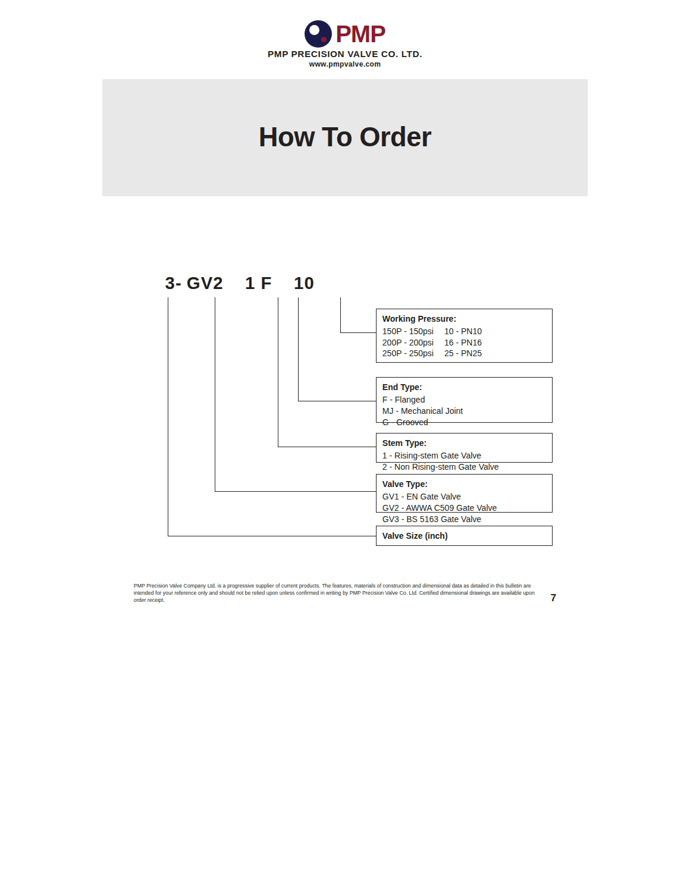PMP
PMP PRECISION VALVE CO. LTD.
www.pmpvalve.com
How To Order
3- GV2 1 F 10
Working Pressure:
| 150P - 150psi | 10 - PN10 |
| 200P - 200psi | 16 - PN16 |
| 250P - 250psi | 25 - PN25 |
End Type:
F - Flanged
MJ - Mechanical Joint
G - Grooved
Stem Type:
1 - Rising-stem Gate Valve
2 - Non Rising-stem Gate Valve
Valve Type:
GV1 - EN Gate Valve
GV2 - AWWA C509 Gate Valve
GV3 - BS 5163 Gate Valve
Valve Size (inch)
PMP Precision Valve Company Ltd. is a progressive supplier of current products. The features, materials of construction and dimensional data as detailed in this bulletin are intended for your reference only and should not be relied upon unless confirmed in writing by PMP Precision Valve Co. Ltd. Certified dimensional drawings are available upon order receipt.
7